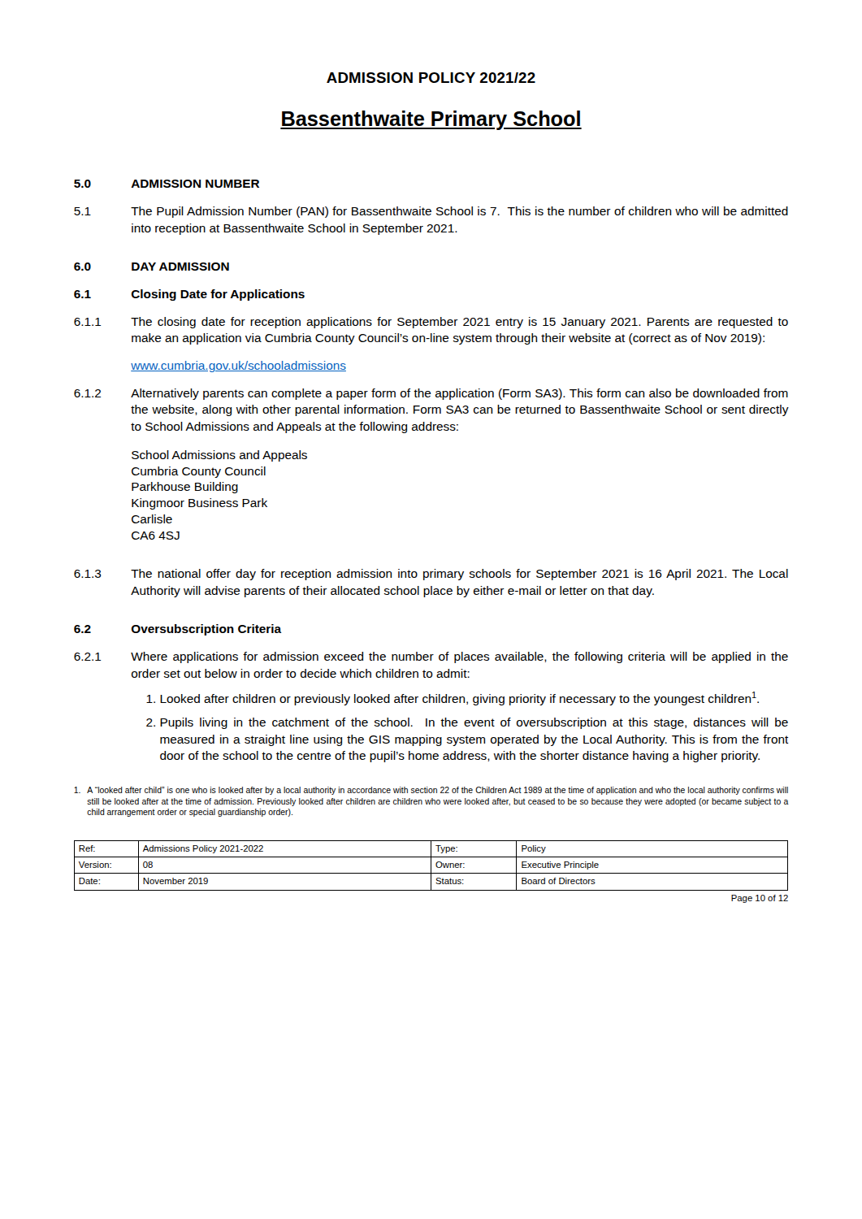ADMISSION POLICY 2021/22
Bassenthwaite Primary School
5.0
ADMISSION NUMBER
5.1
The Pupil Admission Number (PAN) for Bassenthwaite School is 7. This is the number of children who will be admitted into reception at Bassenthwaite School in September 2021.
6.0
DAY ADMISSION
6.1
Closing Date for Applications
6.1.1
The closing date for reception applications for September 2021 entry is 15 January 2021. Parents are requested to make an application via Cumbria County Council’s on-line system through their website at (correct as of Nov 2019):
www.cumbria.gov.uk/schooladmissions
6.1.2
Alternatively parents can complete a paper form of the application (Form SA3). This form can also be downloaded from the website, along with other parental information. Form SA3 can be returned to Bassenthwaite School or sent directly to School Admissions and Appeals at the following address:
School Admissions and Appeals
Cumbria County Council
Parkhouse Building
Kingmoor Business Park
Carlisle
CA6 4SJ
6.1.3
The national offer day for reception admission into primary schools for September 2021 is 16 April 2021. The Local Authority will advise parents of their allocated school place by either e-mail or letter on that day.
6.2
Oversubscription Criteria
6.2.1
Where applications for admission exceed the number of places available, the following criteria will be applied in the order set out below in order to decide which children to admit:
Looked after children or previously looked after children, giving priority if necessary to the youngest children1.
Pupils living in the catchment of the school. In the event of oversubscription at this stage, distances will be measured in a straight line using the GIS mapping system operated by the Local Authority. This is from the front door of the school to the centre of the pupil’s home address, with the shorter distance having a higher priority.
1.
A “looked after child” is one who is looked after by a local authority in accordance with section 22 of the Children Act 1989 at the time of application and who the local authority confirms will still be looked after at the time of admission. Previously looked after children are children who were looked after, but ceased to be so because they were adopted (or became subject to a child arrangement order or special guardianship order).
| Ref: | Admissions Policy 2021-2022 | Type: | Policy |
| Version: | 08 | Owner: | Executive Principle |
| Date: | November 2019 | Status: | Board of Directors |
Page 10 of 12